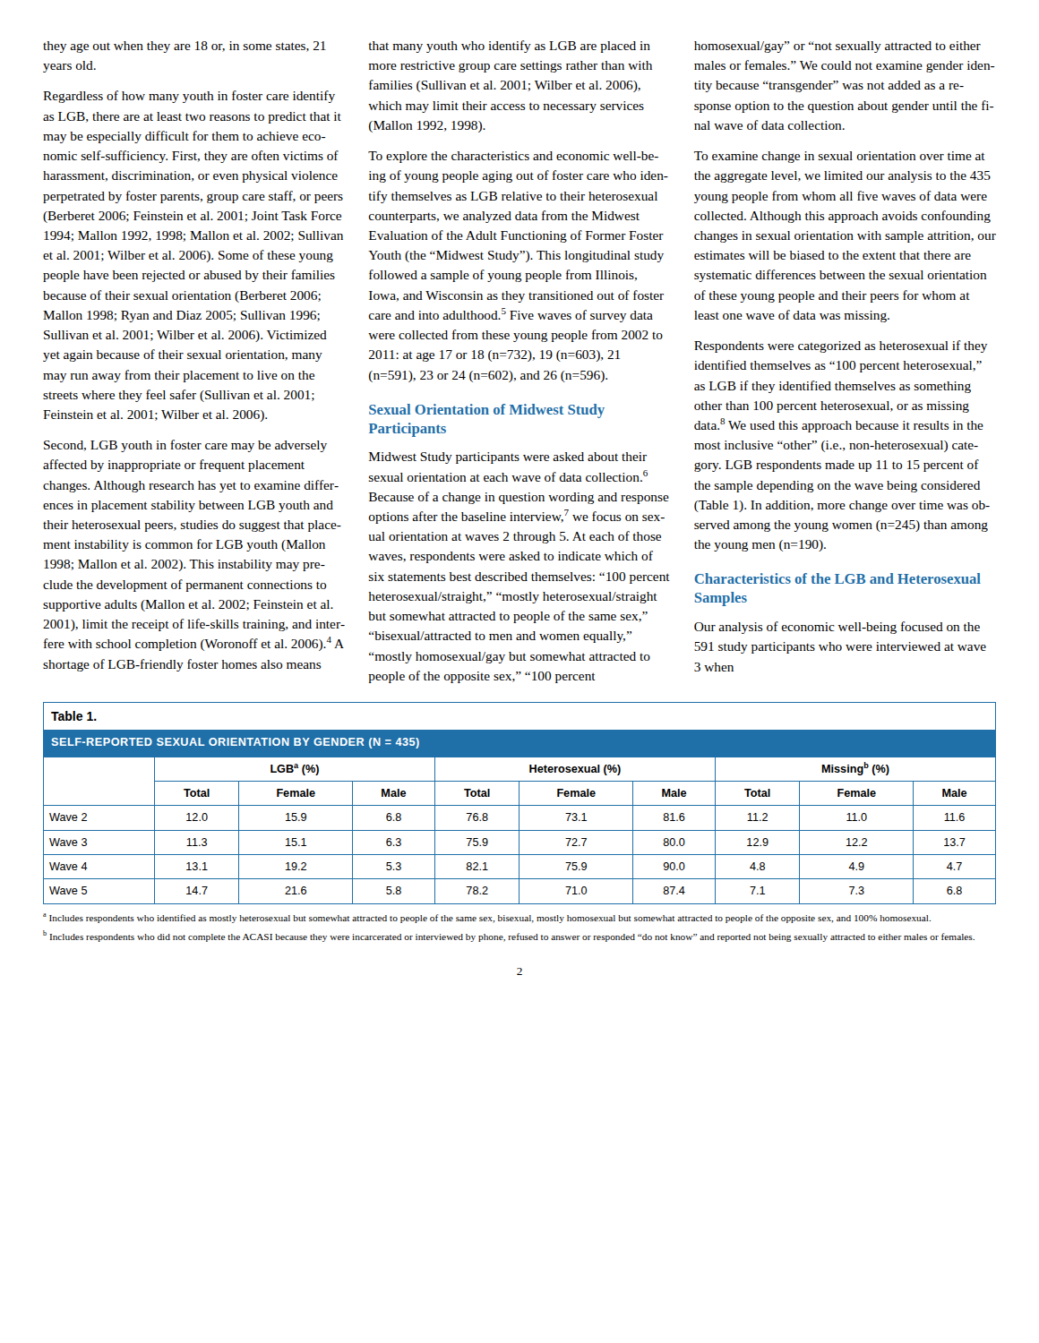they age out when they are 18 or, in some states, 21 years old.
Regardless of how many youth in foster care identify as LGB, there are at least two reasons to predict that it may be especially difficult for them to achieve economic self-sufficiency. First, they are often victims of harassment, discrimination, or even physical violence perpetrated by foster parents, group care staff, or peers (Berberet 2006; Feinstein et al. 2001; Joint Task Force 1994; Mallon 1992, 1998; Mallon et al. 2002; Sullivan et al. 2001; Wilber et al. 2006). Some of these young people have been rejected or abused by their families because of their sexual orientation (Berberet 2006; Mallon 1998; Ryan and Diaz 2005; Sullivan 1996; Sullivan et al. 2001; Wilber et al. 2006). Victimized yet again because of their sexual orientation, many may run away from their placement to live on the streets where they feel safer (Sullivan et al. 2001; Feinstein et al. 2001; Wilber et al. 2006).
Second, LGB youth in foster care may be adversely affected by inappropriate or frequent placement changes. Although research has yet to examine differences in placement stability between LGB youth and their heterosexual peers, studies do suggest that placement instability is common for LGB youth (Mallon 1998; Mallon et al. 2002). This instability may preclude the development of permanent connections to supportive adults (Mallon et al. 2002; Feinstein et al. 2001), limit the receipt of life-skills training, and interfere with school completion (Woronoff et al. 2006).4 A shortage of LGB-friendly foster homes also means that many youth who identify as LGB are placed in more restrictive group care settings rather than with families (Sullivan et al. 2001; Wilber et al. 2006), which may limit their access to necessary services (Mallon 1992, 1998).
To explore the characteristics and economic well-being of young people aging out of foster care who identify themselves as LGB relative to their heterosexual counterparts, we analyzed data from the Midwest Evaluation of the Adult Functioning of Former Foster Youth (the “Midwest Study”). This longitudinal study followed a sample of young people from Illinois, Iowa, and Wisconsin as they transitioned out of foster care and into adulthood.5 Five waves of survey data were collected from these young people from 2002 to 2011: at age 17 or 18 (n=732), 19 (n=603), 21 (n=591), 23 or 24 (n=602), and 26 (n=596).
Sexual Orientation of Midwest Study Participants
Midwest Study participants were asked about their sexual orientation at each wave of data collection.6 Because of a change in question wording and response options after the baseline interview,7 we focus on sexual orientation at waves 2 through 5. At each of those waves, respondents were asked to indicate which of six statements best described themselves: “100 percent heterosexual/straight,” “mostly heterosexual/straight but somewhat attracted to people of the same sex,” “bisexual/attracted to men and women equally,” “mostly homosexual/gay but somewhat attracted to people of the opposite sex,” “100 percent homosexual/gay” or “not sexually attracted to either males or females.” We could not examine gender identity because “transgender” was not added as a response option to the question about gender until the final wave of data collection.
To examine change in sexual orientation over time at the aggregate level, we limited our analysis to the 435 young people from whom all five waves of data were collected. Although this approach avoids confounding changes in sexual orientation with sample attrition, our estimates will be biased to the extent that there are systematic differences between the sexual orientation of these young people and their peers for whom at least one wave of data was missing.
Respondents were categorized as heterosexual if they identified themselves as “100 percent heterosexual,” as LGB if they identified themselves as something other than 100 percent heterosexual, or as missing data.8 We used this approach because it results in the most inclusive “other” (i.e., non-heterosexual) category. LGB respondents made up 11 to 15 percent of the sample depending on the wave being considered (Table 1). In addition, more change over time was observed among the young women (n=245) than among the young men (n=190).
Characteristics of the LGB and Heterosexual Samples
Our analysis of economic well-being focused on the 591 study participants who were interviewed at wave 3 when
Table 1.
SELF-REPORTED SEXUAL ORIENTATION BY GENDER (N = 435)
| | LGB a (%) | Heterosexual (%) | Missing b (%) |
| --- | --- | --- | --- |
| Total | Female | Male | Total | Female | Male | Total | Female | Male |
| Wave 2 | 12.0 | 15.9 | 6.8 | 76.8 | 73.1 | 81.6 | 11.2 | 11.0 | 11.6 |
| Wave 3 | 11.3 | 15.1 | 6.3 | 75.9 | 72.7 | 80.0 | 12.9 | 12.2 | 13.7 |
| Wave 4 | 13.1 | 19.2 | 5.3 | 82.1 | 75.9 | 90.0 | 4.8 | 4.9 | 4.7 |
| Wave 5 | 14.7 | 21.6 | 5.8 | 78.2 | 71.0 | 87.4 | 7.1 | 7.3 | 6.8 |
a Includes respondents who identified as mostly heterosexual but somewhat attracted to people of the same sex, bisexual, mostly homosexual but somewhat attracted to people of the opposite sex, and 100% homosexual.
b Includes respondents who did not complete the ACASI because they were incarcerated or interviewed by phone, refused to answer or responded “do not know” and reported not being sexually attracted to either males or females.
2